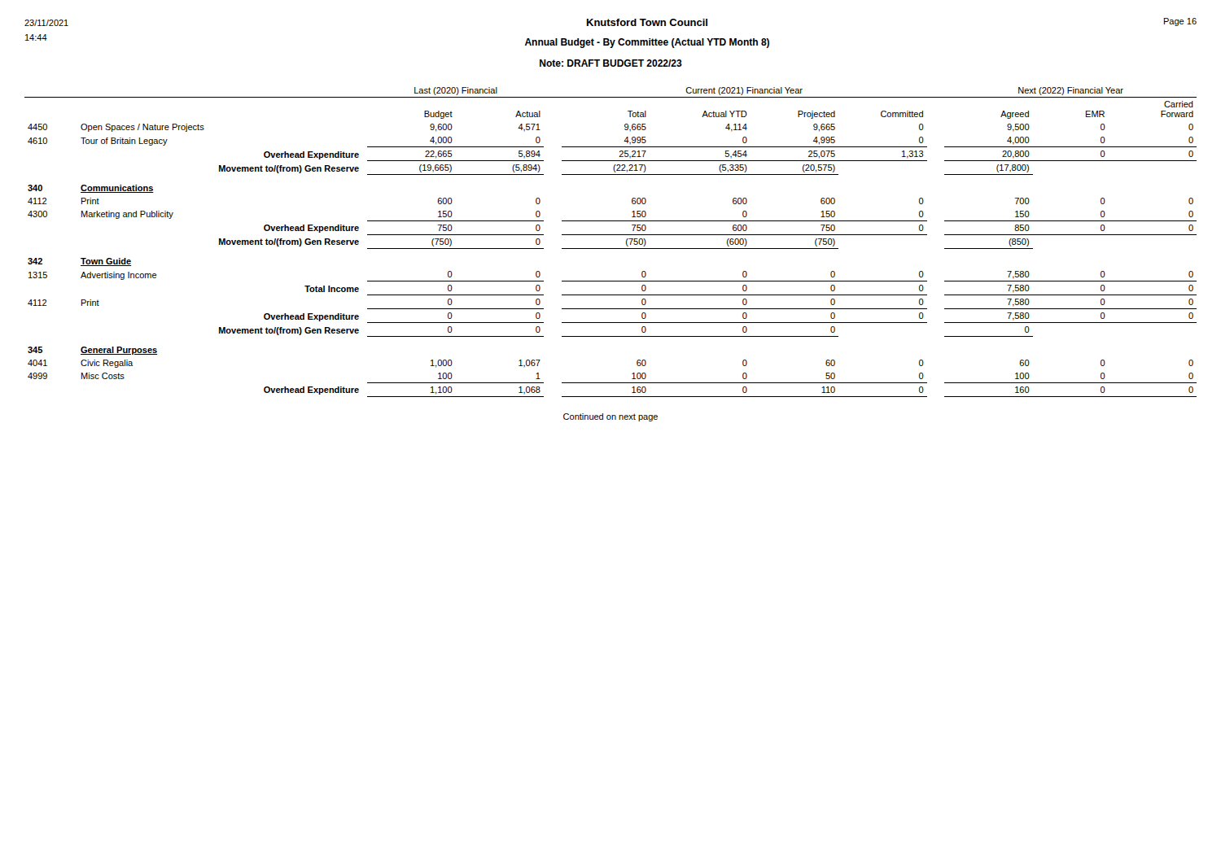23/11/2021
14:44
Page 16
Knutsford Town Council
Annual Budget - By Committee (Actual YTD Month 8)
Note: DRAFT BUDGET 2022/23
| | Last (2020) Financial | | Current (2021) Financial Year | | Next (2022) Financial Year |
| --- | --- | --- | --- | --- | --- |
| | | Budget | Actual | | Total | Actual YTD | Projected | Committed | | Agreed | EMR | Carried Forward |
| 4450 | Open Spaces / Nature Projects | 9,600 | 4,571 | | 9,665 | 4,114 | 9,665 | 0 | | 9,500 | 0 | 0 |
| 4610 | Tour of Britain Legacy | 4,000 | 0 | | 4,995 | 0 | 4,995 | 0 | | 4,000 | 0 | 0 |
| | Overhead Expenditure | 22,665 | 5,894 | | 25,217 | 5,454 | 25,075 | 1,313 | | 20,800 | 0 | 0 |
| | Movement to/(from) Gen Reserve | (19,665) | (5,894) | | (22,217) | (5,335) | (20,575) | | | (17,800) | | |
| 340 | Communications | |
| 4112 | Print | 600 | 0 | | 600 | 600 | 600 | 0 | | 700 | 0 | 0 |
| 4300 | Marketing and Publicity | 150 | 0 | | 150 | 0 | 150 | 0 | | 150 | 0 | 0 |
| | Overhead Expenditure | 750 | 0 | | 750 | 600 | 750 | 0 | | 850 | 0 | 0 |
| | Movement to/(from) Gen Reserve | (750) | 0 | | (750) | (600) | (750) | | | (850) | | |
| 342 | Town Guide | |
| 1315 | Advertising Income | 0 | 0 | | 0 | 0 | 0 | 0 | | 7,580 | 0 | 0 |
| | Total Income | 0 | 0 | | 0 | 0 | 0 | 0 | | 7,580 | 0 | 0 |
| 4112 | Print | 0 | 0 | | 0 | 0 | 0 | 0 | | 7,580 | 0 | 0 |
| | Overhead Expenditure | 0 | 0 | | 0 | 0 | 0 | 0 | | 7,580 | 0 | 0 |
| | Movement to/(from) Gen Reserve | 0 | 0 | | 0 | 0 | 0 | | | 0 | | |
| 345 | General Purposes | |
| 4041 | Civic Regalia | 1,000 | 1,067 | | 60 | 0 | 60 | 0 | | 60 | 0 | 0 |
| 4999 | Misc Costs | 100 | 1 | | 100 | 0 | 50 | 0 | | 100 | 0 | 0 |
| | Overhead Expenditure | 1,100 | 1,068 | | 160 | 0 | 110 | 0 | | 160 | 0 | 0 |
Continued on next page